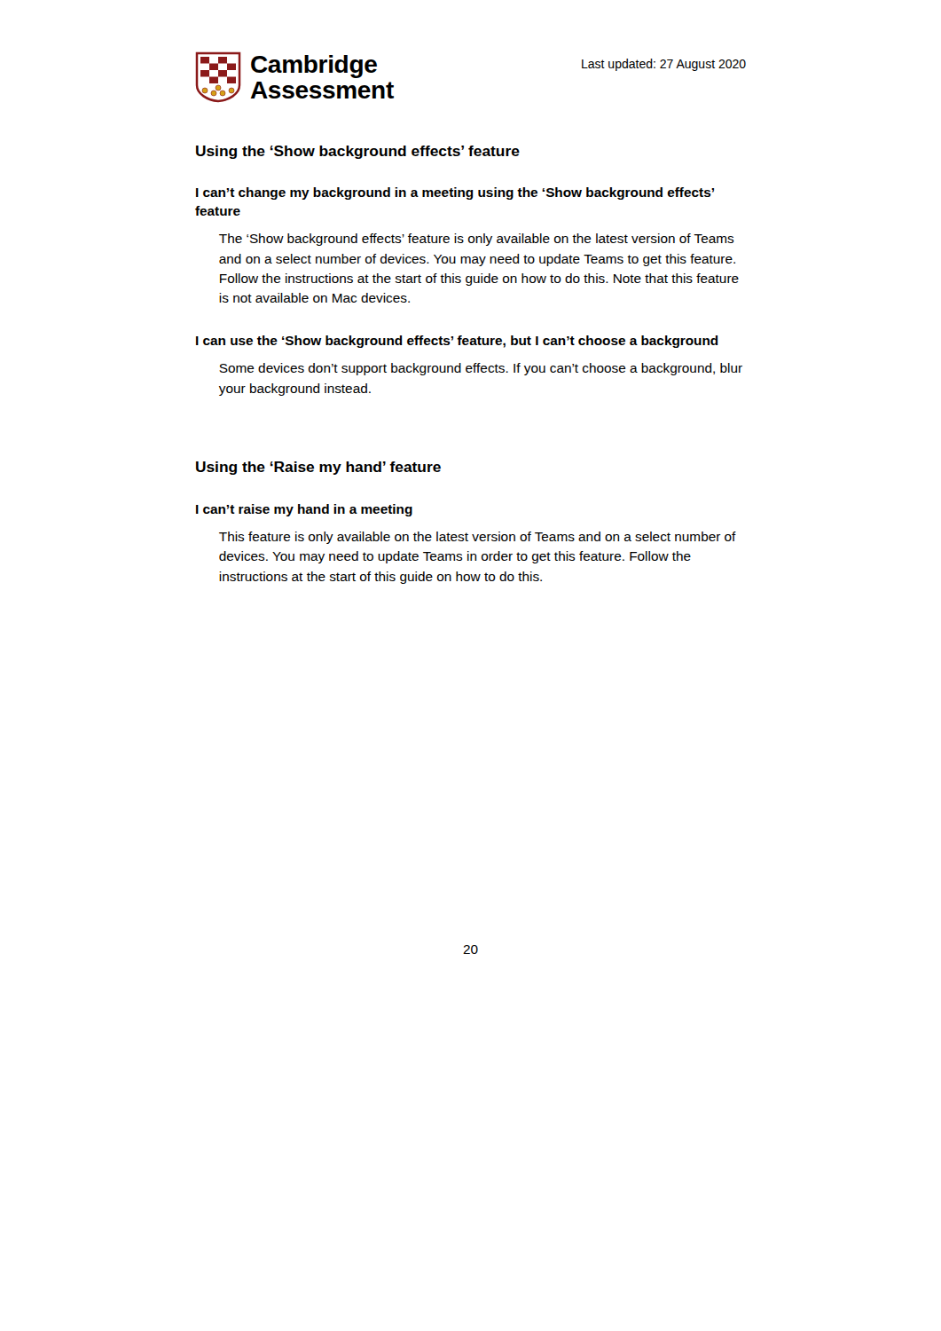Cambridge
Assessment
Last updated: 27 August 2020
Using the ‘Show background effects’ feature
I can’t change my background in a meeting using the ‘Show background effects’ feature
The ‘Show background effects’ feature is only available on the latest version of Teams and on a select number of devices. You may need to update Teams to get this feature. Follow the instructions at the start of this guide on how to do this. Note that this feature is not available on Mac devices.
I can use the ‘Show background effects’ feature, but I can’t choose a background
Some devices don’t support background effects. If you can’t choose a background, blur your background instead.
Using the ‘Raise my hand’ feature
I can’t raise my hand in a meeting
This feature is only available on the latest version of Teams and on a select number of devices. You may need to update Teams in order to get this feature. Follow the instructions at the start of this guide on how to do this.
20